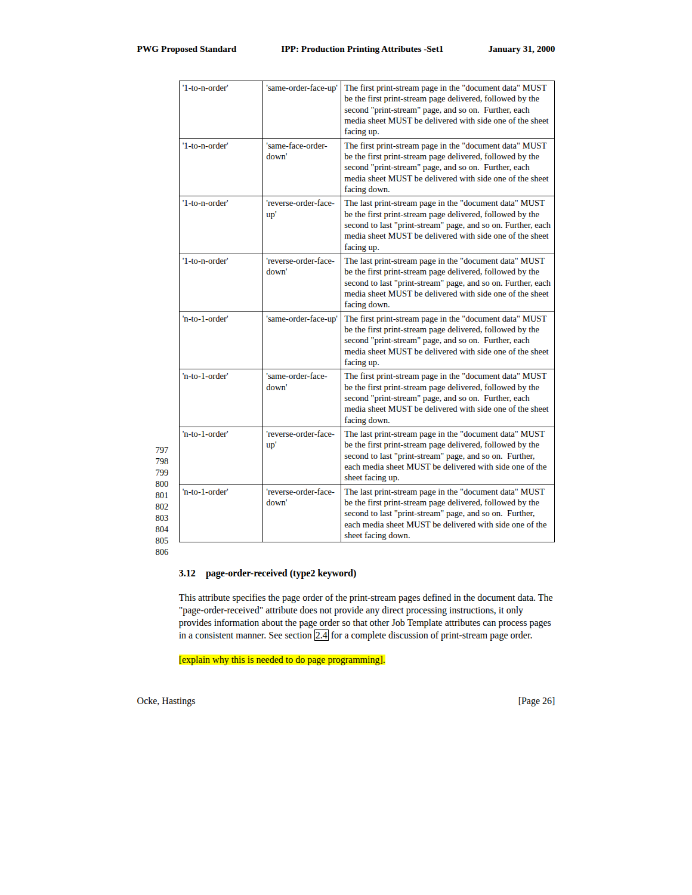PWG Proposed Standard
IPP: Production Printing Attributes -Set1
January 31, 2000
797
798
799
800
801
802
803
804
805
806
| '1-to-n-order' | 'same-order-face-up' | The first print-stream page in the "document data" MUST be the first print-stream page delivered, followed by the second "print-stream" page, and so on. Further, each media sheet MUST be delivered with side one of the sheet facing up. |
| '1-to-n-order' | 'same-face-order-down' | The first print-stream page in the "document data" MUST be the first print-stream page delivered, followed by the second "print-stream" page, and so on. Further, each media sheet MUST be delivered with side one of the sheet facing down. |
| '1-to-n-order' | 'reverse-order-face-up' | The last print-stream page in the "document data" MUST be the first print-stream page delivered, followed by the second to last "print-stream" page, and so on. Further, each media sheet MUST be delivered with side one of the sheet facing up. |
| '1-to-n-order' | 'reverse-order-face-down' | The last print-stream page in the "document data" MUST be the first print-stream page delivered, followed by the second to last "print-stream" page, and so on. Further, each media sheet MUST be delivered with side one of the sheet facing down. |
| 'n-to-1-order' | 'same-order-face-up' | The first print-stream page in the "document data" MUST be the first print-stream page delivered, followed by the second "print-stream" page, and so on. Further, each media sheet MUST be delivered with side one of the sheet facing up. |
| 'n-to-1-order' | 'same-order-face-down' | The first print-stream page in the "document data" MUST be the first print-stream page delivered, followed by the second "print-stream" page, and so on. Further, each media sheet MUST be delivered with side one of the sheet facing down. |
| 'n-to-1-order' | 'reverse-order-face-up' | The last print-stream page in the "document data" MUST be the first print-stream page delivered, followed by the second to last "print-stream" page, and so on. Further, each media sheet MUST be delivered with side one of the sheet facing up. |
| 'n-to-1-order' | 'reverse-order-face-down' | The last print-stream page in the "document data" MUST be the first print-stream page delivered, followed by the second to last "print-stream" page, and so on. Further, each media sheet MUST be delivered with side one of the sheet facing down. |
3.12page-order-received (type2 keyword)
This attribute specifies the page order of the print-stream pages defined in the document data. The "page-order-received" attribute does not provide any direct processing instructions, it only provides information about the page order so that other Job Template attributes can process pages in a consistent manner. See section 2.4 for a complete discussion of print-stream page order.
[explain why this is needed to do page programming].
Ocke, Hastings
[Page 26]